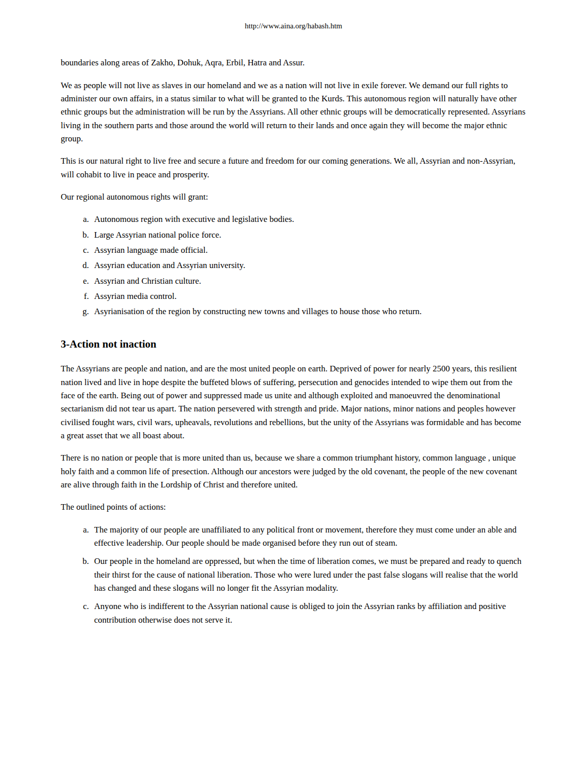http://www.aina.org/habash.htm
boundaries along areas of Zakho, Dohuk, Aqra, Erbil, Hatra and Assur.
We as people will not live as slaves in our homeland and we as a nation will not live in exile forever. We demand our full rights to administer our own affairs, in a status similar to what will be granted to the Kurds. This autonomous region will naturally have other ethnic groups but the administration will be run by the Assyrians. All other ethnic groups will be democratically represented. Assyrians living in the southern parts and those around the world will return to their lands and once again they will become the major ethnic group.
This is our natural right to live free and secure a future and freedom for our coming generations. We all, Assyrian and non-Assyrian, will cohabit to live in peace and prosperity.
Our regional autonomous rights will grant:
Autonomous region with executive and legislative bodies.
Large Assyrian national police force.
Assyrian language made official.
Assyrian education and Assyrian university.
Assyrian and Christian culture.
Assyrian media control.
Asyrianisation of the region by constructing new towns and villages to house those who return.
3-Action not inaction
The Assyrians are people and nation, and are the most united people on earth. Deprived of power for nearly 2500 years, this resilient nation lived and live in hope despite the buffeted blows of suffering, persecution and genocides intended to wipe them out from the face of the earth. Being out of power and suppressed made us unite and although exploited and manoeuvred the denominational sectarianism did not tear us apart. The nation persevered with strength and pride. Major nations, minor nations and peoples however civilised fought wars, civil wars, upheavals, revolutions and rebellions, but the unity of the Assyrians was formidable and has become a great asset that we all boast about.
There is no nation or people that is more united than us, because we share a common triumphant history, common language , unique holy faith and a common life of presection. Although our ancestors were judged by the old covenant, the people of the new covenant are alive through faith in the Lordship of Christ and therefore united.
The outlined points of actions:
The majority of our people are unaffiliated to any political front or movement, therefore they must come under an able and effective leadership. Our people should be made organised before they run out of steam.
Our people in the homeland are oppressed, but when the time of liberation comes, we must be prepared and ready to quench their thirst for the cause of national liberation. Those who were lured under the past false slogans will realise that the world has changed and these slogans will no longer fit the Assyrian modality.
Anyone who is indifferent to the Assyrian national cause is obliged to join the Assyrian ranks by affiliation and positive contribution otherwise does not serve it.